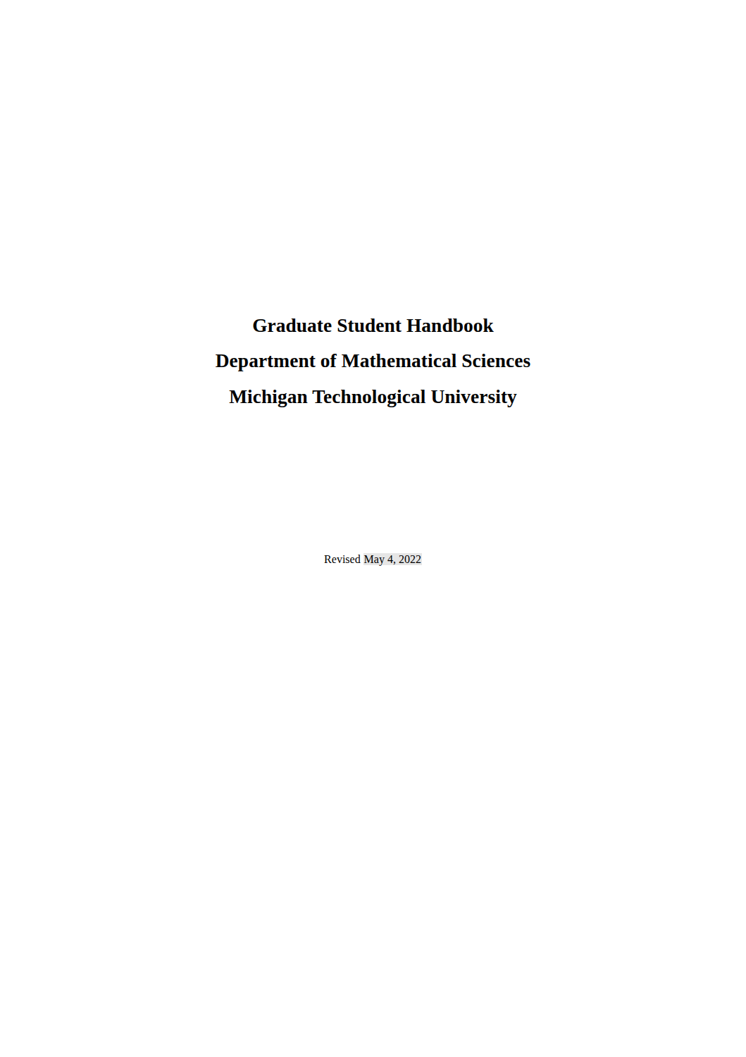Graduate Student Handbook Department of Mathematical Sciences Michigan Technological University
Revised May 4, 2022